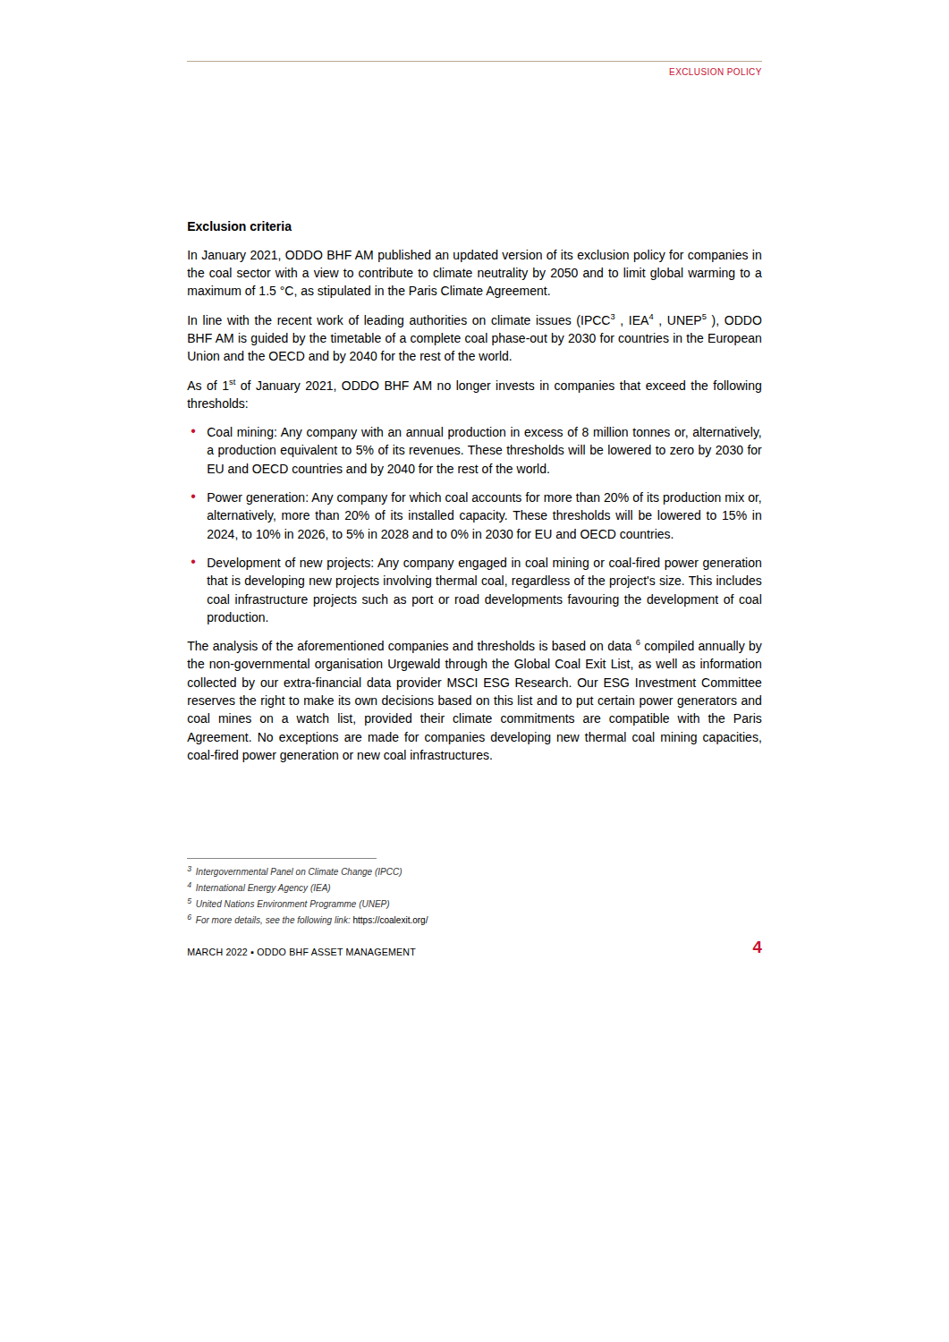EXCLUSION POLICY
Exclusion criteria
In January 2021, ODDO BHF AM published an updated version of its exclusion policy for companies in the coal sector with a view to contribute to climate neutrality by 2050 and to limit global warming to a maximum of 1.5 °C, as stipulated in the Paris Climate Agreement.
In line with the recent work of leading authorities on climate issues (IPCC3 , IEA4 , UNEP5 ), ODDO BHF AM is guided by the timetable of a complete coal phase-out by 2030 for countries in the European Union and the OECD and by 2040 for the rest of the world.
As of 1st of January 2021, ODDO BHF AM no longer invests in companies that exceed the following thresholds:
Coal mining: Any company with an annual production in excess of 8 million tonnes or, alternatively, a production equivalent to 5% of its revenues. These thresholds will be lowered to zero by 2030 for EU and OECD countries and by 2040 for the rest of the world.
Power generation: Any company for which coal accounts for more than 20% of its production mix or, alternatively, more than 20% of its installed capacity. These thresholds will be lowered to 15% in 2024, to 10% in 2026, to 5% in 2028 and to 0% in 2030 for EU and OECD countries.
Development of new projects: Any company engaged in coal mining or coal-fired power generation that is developing new projects involving thermal coal, regardless of the project's size. This includes coal infrastructure projects such as port or road developments favouring the development of coal production.
The analysis of the aforementioned companies and thresholds is based on data 6 compiled annually by the non-governmental organisation Urgewald through the Global Coal Exit List, as well as information collected by our extra-financial data provider MSCI ESG Research. Our ESG Investment Committee reserves the right to make its own decisions based on this list and to put certain power generators and coal mines on a watch list, provided their climate commitments are compatible with the Paris Agreement. No exceptions are made for companies developing new thermal coal mining capacities, coal-fired power generation or new coal infrastructures.
3 Intergovernmental Panel on Climate Change (IPCC)
4 International Energy Agency (IEA)
5 United Nations Environment Programme (UNEP)
6 For more details, see the following link: https://coalexit.org/
MARCH 2022 ▪ ODDO BHF ASSET MANAGEMENT
4